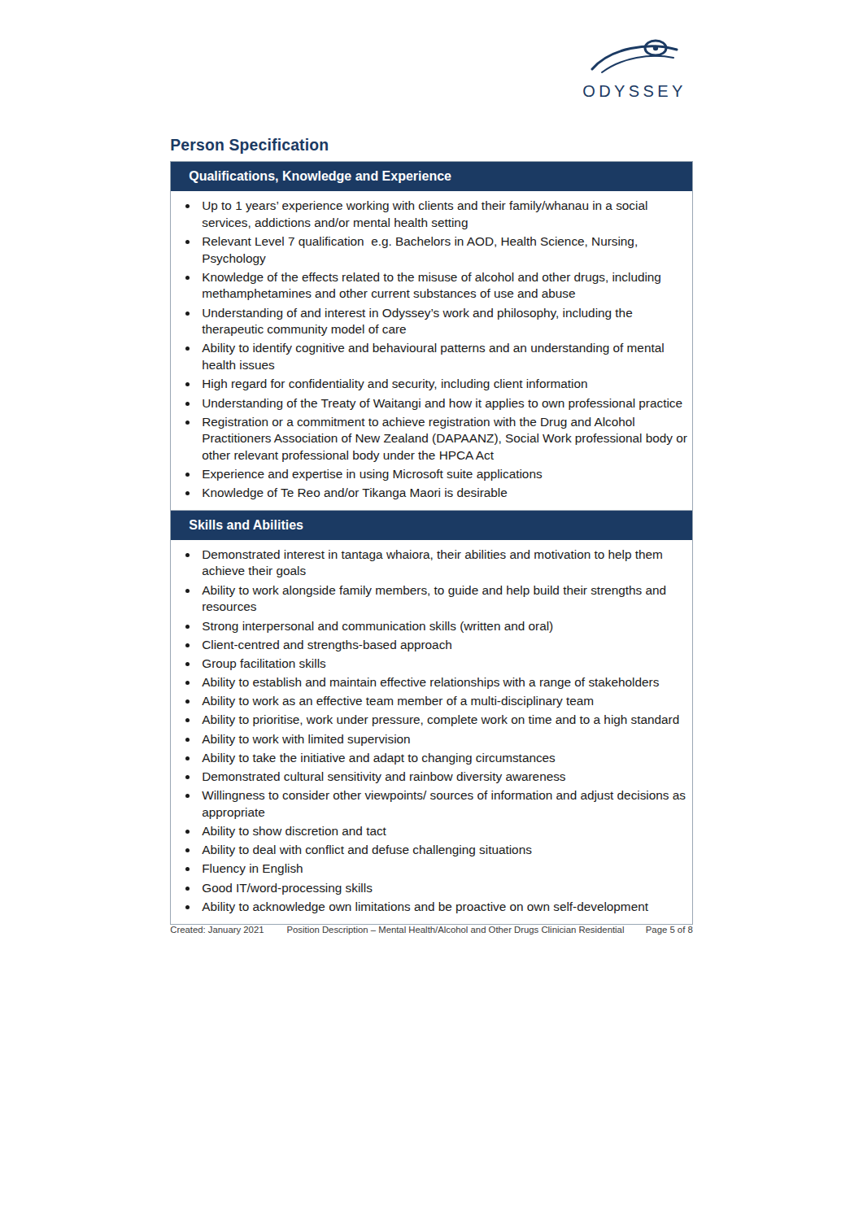ODYSSEY
Person Specification
Qualifications, Knowledge and Experience
Up to 1 years’ experience working with clients and their family/whanau in a social services, addictions and/or mental health setting
Relevant Level 7 qualification e.g. Bachelors in AOD, Health Science, Nursing, Psychology
Knowledge of the effects related to the misuse of alcohol and other drugs, including methamphetamines and other current substances of use and abuse
Understanding of and interest in Odyssey’s work and philosophy, including the therapeutic community model of care
Ability to identify cognitive and behavioural patterns and an understanding of mental health issues
High regard for confidentiality and security, including client information
Understanding of the Treaty of Waitangi and how it applies to own professional practice
Registration or a commitment to achieve registration with the Drug and Alcohol Practitioners Association of New Zealand (DAPAANZ), Social Work professional body or other relevant professional body under the HPCA Act
Experience and expertise in using Microsoft suite applications
Knowledge of Te Reo and/or Tikanga Maori is desirable
Skills and Abilities
Demonstrated interest in tantaga whaiora, their abilities and motivation to help them achieve their goals
Ability to work alongside family members, to guide and help build their strengths and resources
Strong interpersonal and communication skills (written and oral)
Client-centred and strengths-based approach
Group facilitation skills
Ability to establish and maintain effective relationships with a range of stakeholders
Ability to work as an effective team member of a multi-disciplinary team
Ability to prioritise, work under pressure, complete work on time and to a high standard
Ability to work with limited supervision
Ability to take the initiative and adapt to changing circumstances
Demonstrated cultural sensitivity and rainbow diversity awareness
Willingness to consider other viewpoints/ sources of information and adjust decisions as appropriate
Ability to show discretion and tact
Ability to deal with conflict and defuse challenging situations
Fluency in English
Good IT/word-processing skills
Ability to acknowledge own limitations and be proactive on own self-development
Created: January 2021 Position Description – Mental Health/Alcohol and Other Drugs Clinician Residential Page 5 of 8